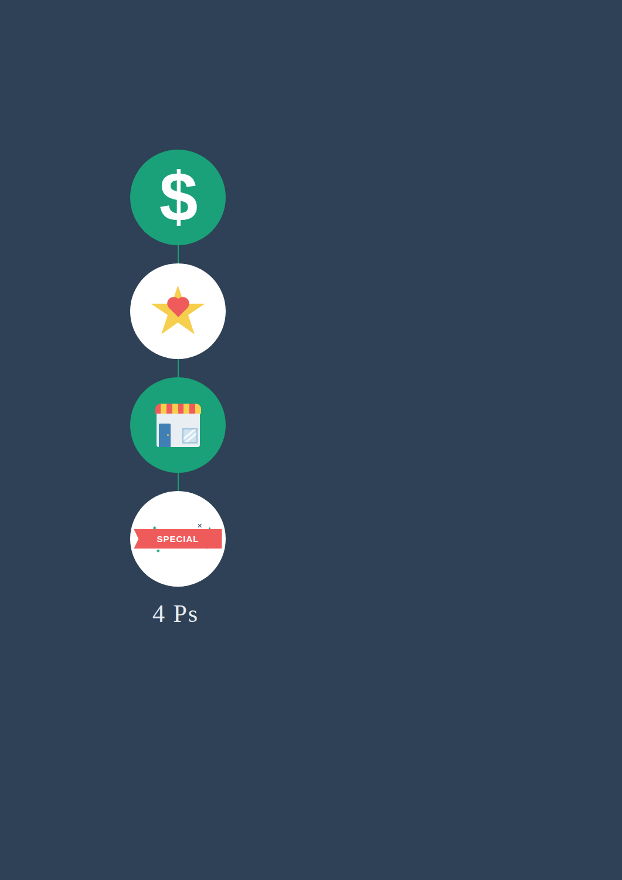$
✦ ✕ ✦ ✦ ✦
SPECIAL
4 Ps